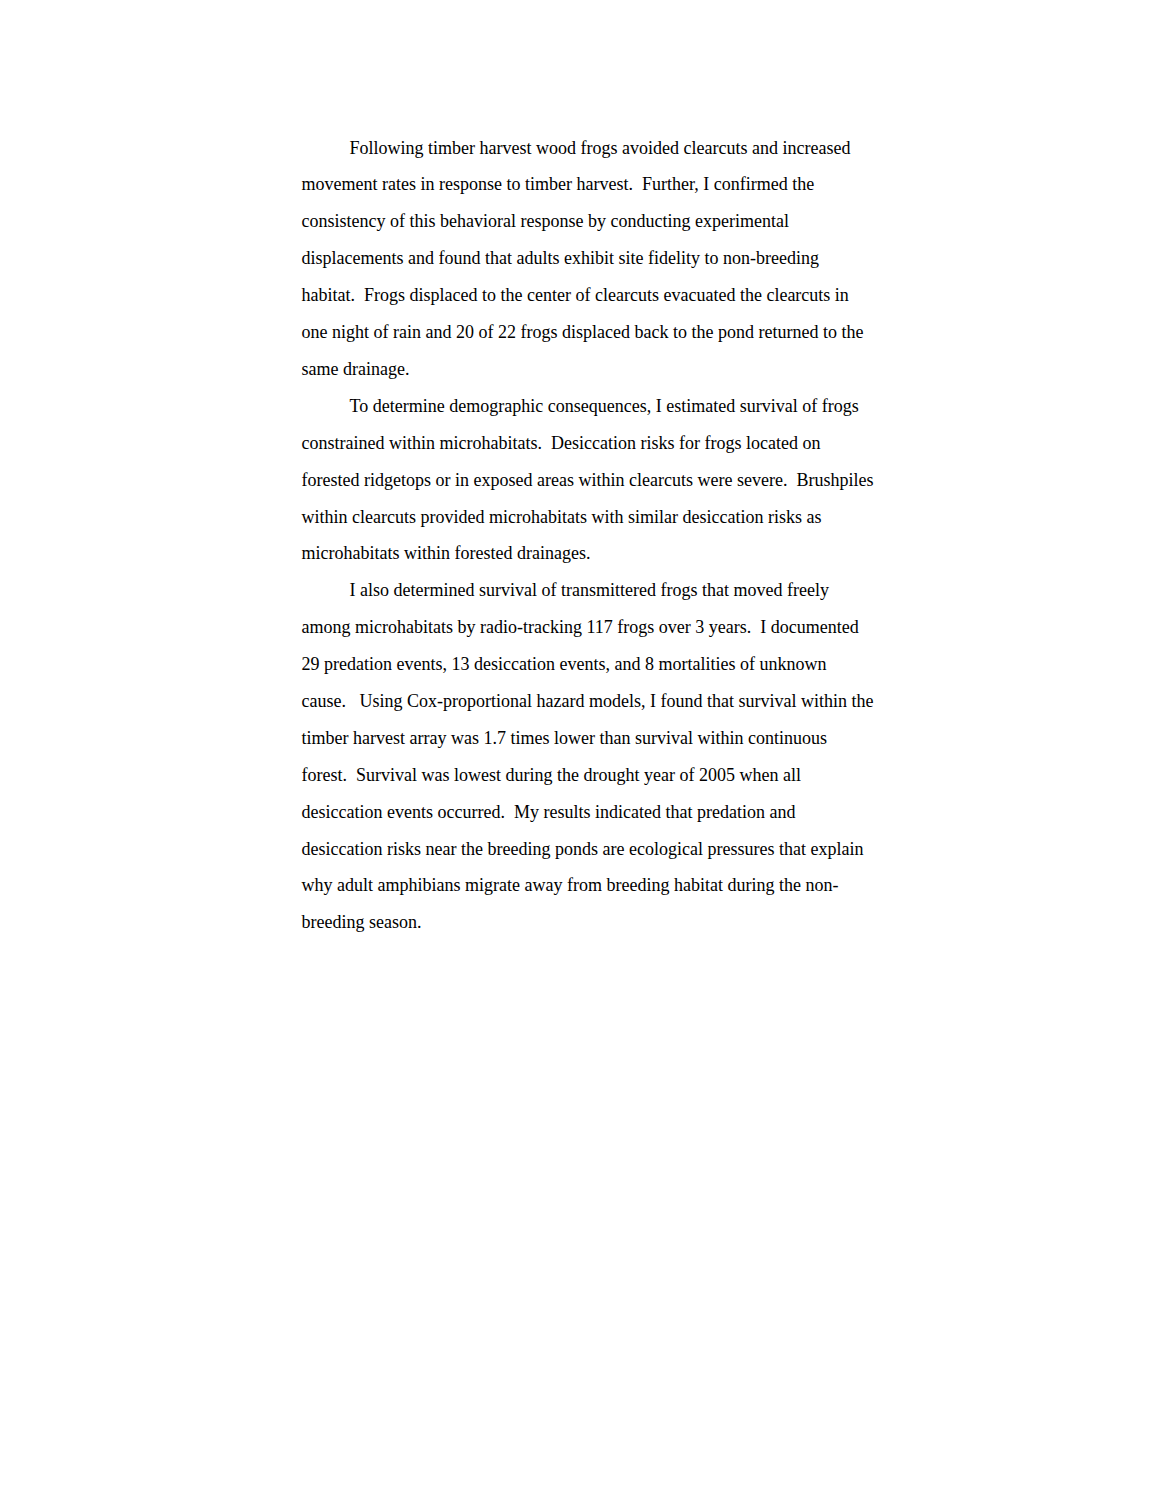Following timber harvest wood frogs avoided clearcuts and increased movement rates in response to timber harvest. Further, I confirmed the consistency of this behavioral response by conducting experimental displacements and found that adults exhibit site fidelity to non-breeding habitat. Frogs displaced to the center of clearcuts evacuated the clearcuts in one night of rain and 20 of 22 frogs displaced back to the pond returned to the same drainage.
To determine demographic consequences, I estimated survival of frogs constrained within microhabitats. Desiccation risks for frogs located on forested ridgetops or in exposed areas within clearcuts were severe. Brushpiles within clearcuts provided microhabitats with similar desiccation risks as microhabitats within forested drainages.
I also determined survival of transmittered frogs that moved freely among microhabitats by radio-tracking 117 frogs over 3 years. I documented 29 predation events, 13 desiccation events, and 8 mortalities of unknown cause. Using Cox-proportional hazard models, I found that survival within the timber harvest array was 1.7 times lower than survival within continuous forest. Survival was lowest during the drought year of 2005 when all desiccation events occurred. My results indicated that predation and desiccation risks near the breeding ponds are ecological pressures that explain why adult amphibians migrate away from breeding habitat during the non-breeding season.